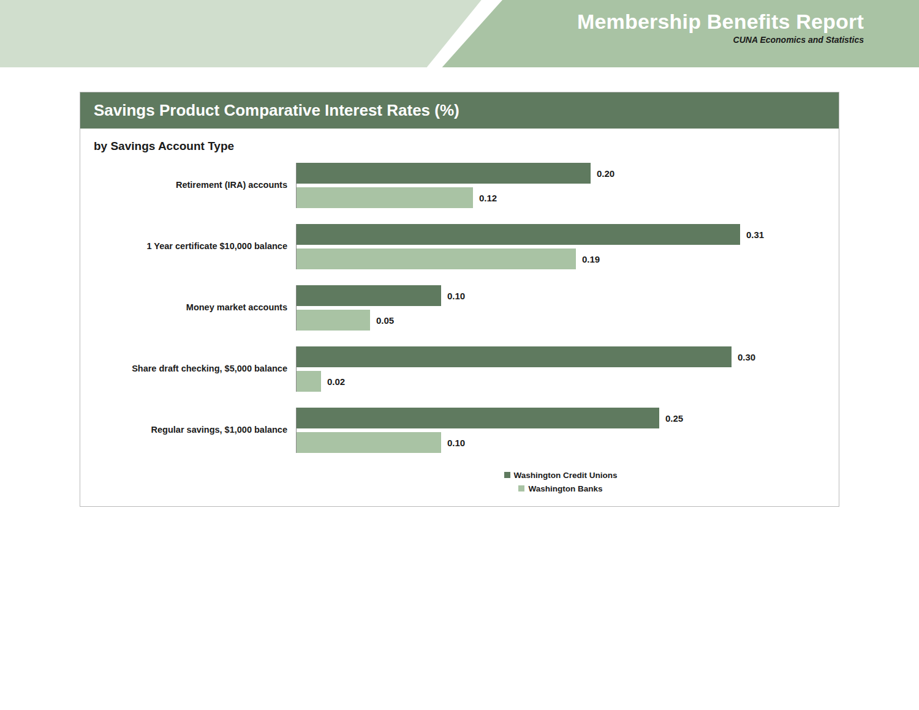Membership Benefits Report
CUNA Economics and Statistics
Savings Product Comparative Interest Rates (%)
by Savings Account Type
Retirement (IRA) accounts
0.20
0.12
1 Year certificate $10,000 balance
0.31
0.19
Money market accounts
0.10
0.05
Share draft checking, $5,000 balance
0.30
0.02
Regular savings, $1,000 balance
0.25
0.10
Washington Credit Unions
Washington Banks